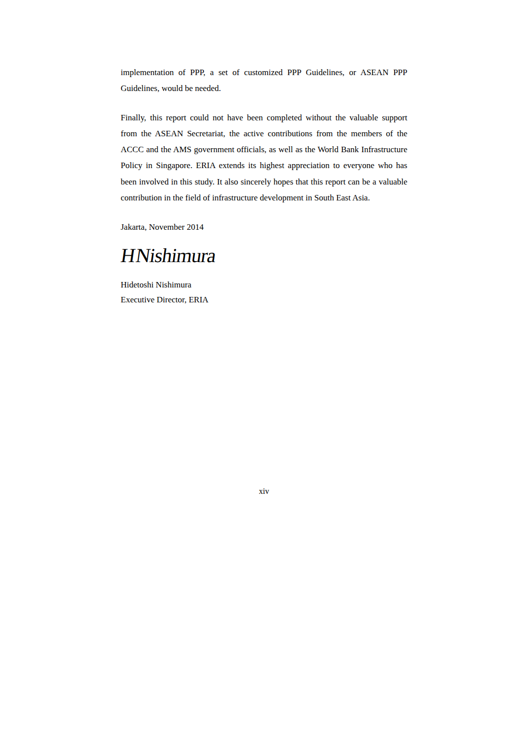implementation of PPP, a set of customized PPP Guidelines, or ASEAN PPP Guidelines, would be needed.
Finally, this report could not have been completed without the valuable support from the ASEAN Secretariat, the active contributions from the members of the ACCC and the AMS government officials, as well as the World Bank Infrastructure Policy in Singapore. ERIA extends its highest appreciation to everyone who has been involved in this study. It also sincerely hopes that this report can be a valuable contribution in the field of infrastructure development in South East Asia.
Jakarta, November 2014
H Nishimura
Hidetoshi Nishimura
Executive Director, ERIA
xiv